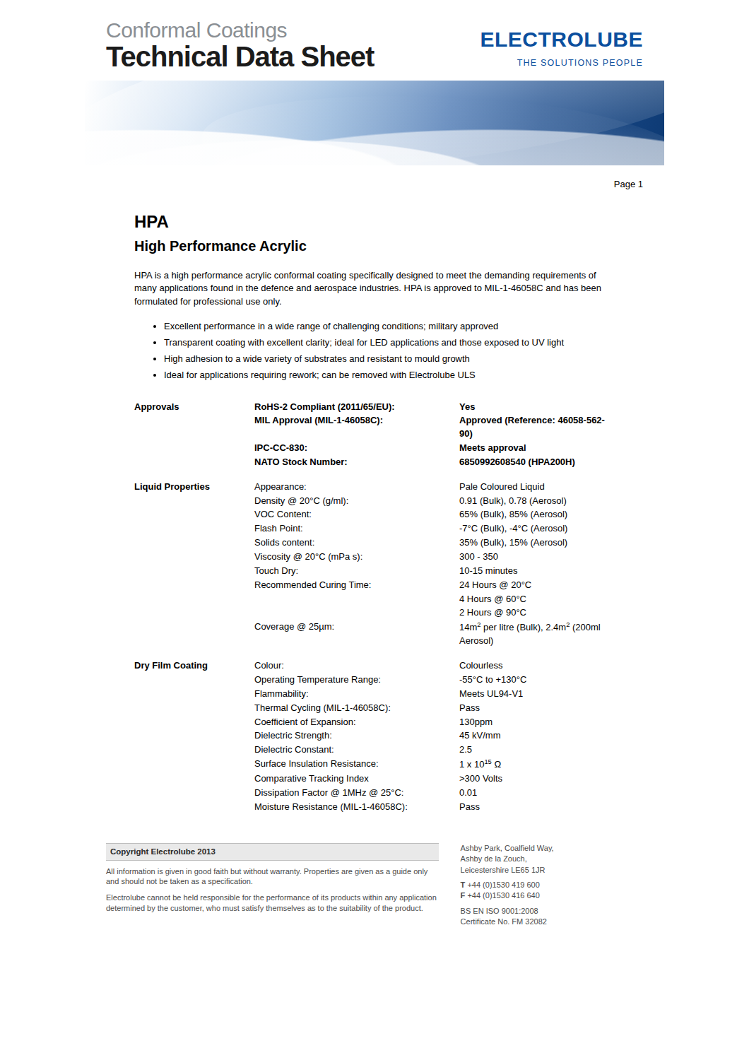Conformal Coatings
Technical Data Sheet
ELECTROLUBE
THE SOLUTIONS PEOPLE
Page 1
HPA
High Performance Acrylic
HPA is a high performance acrylic conformal coating specifically designed to meet the demanding requirements of many applications found in the defence and aerospace industries. HPA is approved to MIL-1-46058C and has been formulated for professional use only.
Excellent performance in a wide range of challenging conditions; military approved
Transparent coating with excellent clarity; ideal for LED applications and those exposed to UV light
High adhesion to a wide variety of substrates and resistant to mould growth
Ideal for applications requiring rework; can be removed with Electrolube ULS
| Approvals | RoHS-2 Compliant (2011/65/EU): | Yes |
| | MIL Approval (MIL-1-46058C): | Approved (Reference: 46058-562-90) |
| | IPC-CC-830: | Meets approval |
| | NATO Stock Number: | 6850992608540 (HPA200H) |
| Liquid Properties | Appearance: | Pale Coloured Liquid |
| | Density @ 20°C (g/ml): | 0.91 (Bulk), 0.78 (Aerosol) |
| | VOC Content: | 65% (Bulk), 85% (Aerosol) |
| | Flash Point: | -7°C (Bulk), -4°C (Aerosol) |
| | Solids content: | 35% (Bulk), 15% (Aerosol) |
| | Viscosity @ 20°C (mPa s): | 300 - 350 |
| | Touch Dry: | 10-15 minutes |
| | Recommended Curing Time: | 24 Hours @ 20°C |
| | | 4 Hours @ 60°C |
| | | 2 Hours @ 90°C |
| | Coverage @ 25µm: | 14m 2 per litre (Bulk), 2.4m 2 (200ml Aerosol) |
| Dry Film Coating | Colour: | Colourless |
| | Operating Temperature Range: | -55°C to +130°C |
| | Flammability: | Meets UL94-V1 |
| | Thermal Cycling (MIL-1-46058C): | Pass |
| | Coefficient of Expansion: | 130ppm |
| | Dielectric Strength: | 45 kV/mm |
| | Dielectric Constant: | 2.5 |
| | Surface Insulation Resistance: | 1 x 10 15 Ω |
| | Comparative Tracking Index | >300 Volts |
| | Dissipation Factor @ 1MHz @ 25°C: | 0.01 |
| | Moisture Resistance (MIL-1-46058C): | Pass |
Copyright Electrolube 2013
All information is given in good faith but without warranty. Properties are given as a guide only and should not be taken as a specification.
Electrolube cannot be held responsible for the performance of its products within any application determined by the customer, who must satisfy themselves as to the suitability of the product.
Ashby Park, Coalfield Way,
Ashby de la Zouch,
Leicestershire LE65 1JR
T +44 (0)1530 419 600
F +44 (0)1530 416 640
BS EN ISO 9001:2008
Certificate No. FM 32082